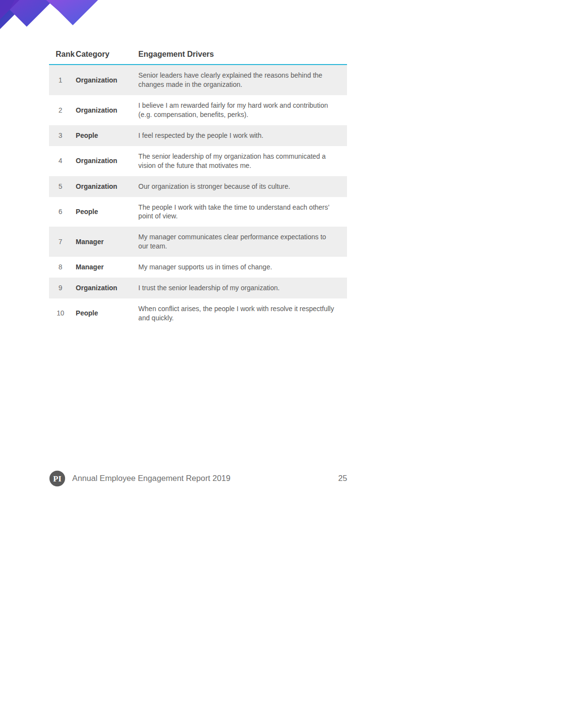| Rank | Category | Engagement Drivers |
| --- | --- | --- |
| 1 | Organization | Senior leaders have clearly explained the reasons behind the changes made in the organization. |
| 2 | Organization | I believe I am rewarded fairly for my hard work and contribution (e.g. compensation, benefits, perks). |
| 3 | People | I feel respected by the people I work with. |
| 4 | Organization | The senior leadership of my organization has communicated a vision of the future that motivates me. |
| 5 | Organization | Our organization is stronger because of its culture. |
| 6 | People | The people I work with take the time to understand each others’ point of view. |
| 7 | Manager | My manager communicates clear performance expectations to our team. |
| 8 | Manager | My manager supports us in times of change. |
| 9 | Organization | I trust the senior leadership of my organization. |
| 10 | People | When conflict arises, the people I work with resolve it respectfully and quickly. |
PI Annual Employee Engagement Report 2019
25